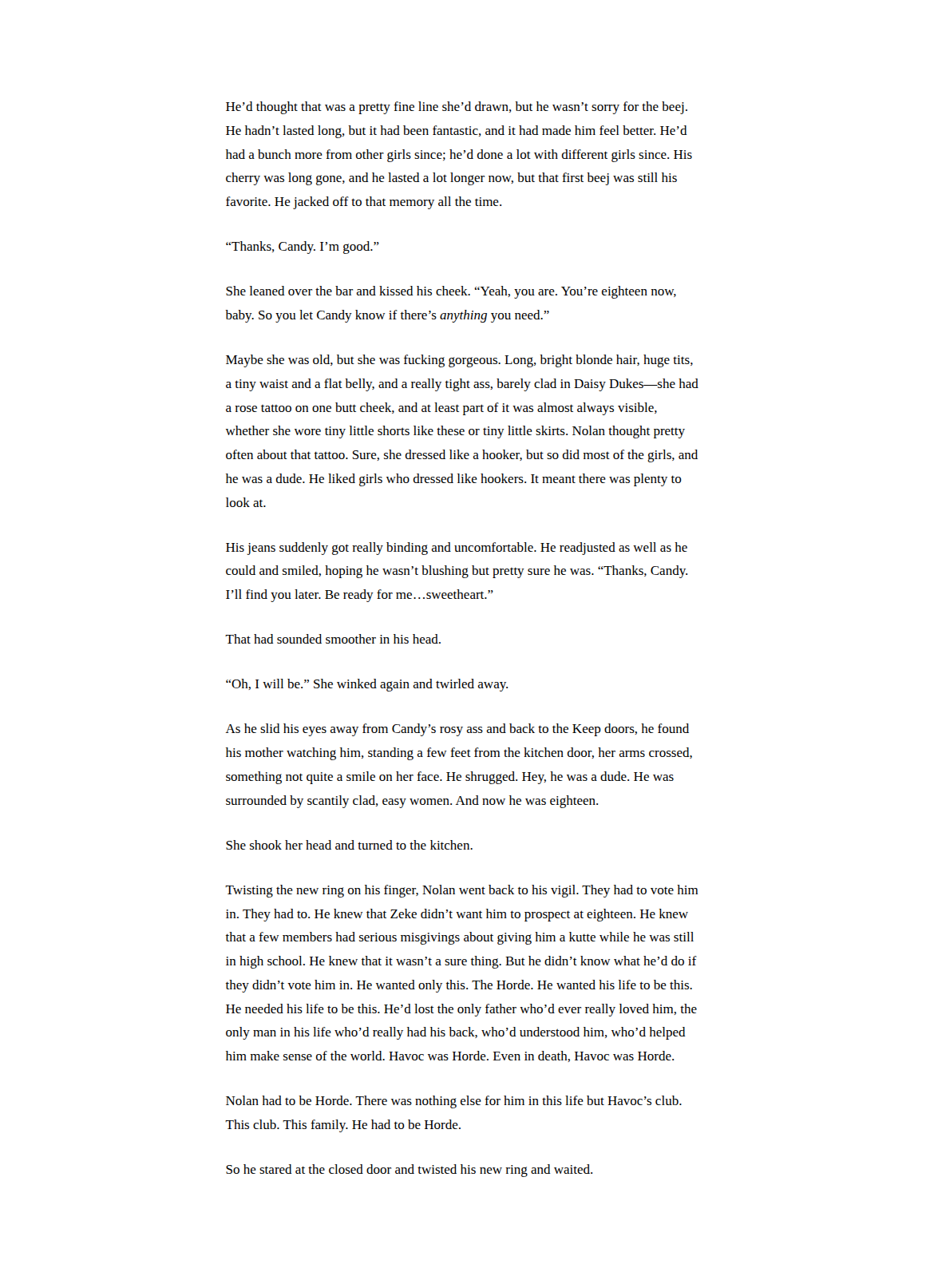He’d thought that was a pretty fine line she’d drawn, but he wasn’t sorry for the beej. He hadn’t lasted long, but it had been fantastic, and it had made him feel better. He’d had a bunch more from other girls since; he’d done a lot with different girls since. His cherry was long gone, and he lasted a lot longer now, but that first beej was still his favorite. He jacked off to that memory all the time.
“Thanks, Candy. I’m good.”
She leaned over the bar and kissed his cheek. “Yeah, you are. You’re eighteen now, baby. So you let Candy know if there’s anything you need.”
Maybe she was old, but she was fucking gorgeous. Long, bright blonde hair, huge tits, a tiny waist and a flat belly, and a really tight ass, barely clad in Daisy Dukes—she had a rose tattoo on one butt cheek, and at least part of it was almost always visible, whether she wore tiny little shorts like these or tiny little skirts. Nolan thought pretty often about that tattoo. Sure, she dressed like a hooker, but so did most of the girls, and he was a dude. He liked girls who dressed like hookers. It meant there was plenty to look at.
His jeans suddenly got really binding and uncomfortable. He readjusted as well as he could and smiled, hoping he wasn’t blushing but pretty sure he was. “Thanks, Candy. I’ll find you later. Be ready for me…sweetheart.”
That had sounded smoother in his head.
“Oh, I will be.” She winked again and twirled away.
As he slid his eyes away from Candy’s rosy ass and back to the Keep doors, he found his mother watching him, standing a few feet from the kitchen door, her arms crossed, something not quite a smile on her face. He shrugged. Hey, he was a dude. He was surrounded by scantily clad, easy women. And now he was eighteen.
She shook her head and turned to the kitchen.
Twisting the new ring on his finger, Nolan went back to his vigil. They had to vote him in. They had to. He knew that Zeke didn’t want him to prospect at eighteen. He knew that a few members had serious misgivings about giving him a kutte while he was still in high school. He knew that it wasn’t a sure thing. But he didn’t know what he’d do if they didn’t vote him in. He wanted only this. The Horde. He wanted his life to be this. He needed his life to be this. He’d lost the only father who’d ever really loved him, the only man in his life who’d really had his back, who’d understood him, who’d helped him make sense of the world. Havoc was Horde. Even in death, Havoc was Horde.
Nolan had to be Horde. There was nothing else for him in this life but Havoc’s club. This club. This family. He had to be Horde.
So he stared at the closed door and twisted his new ring and waited.